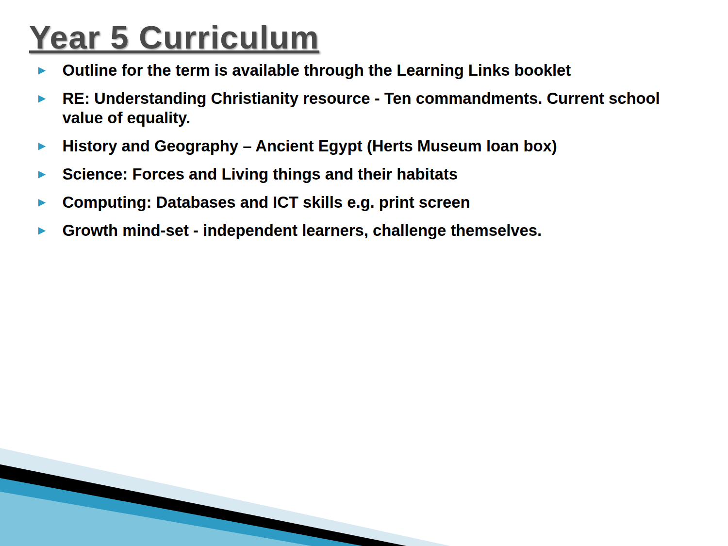Year 5 Curriculum
Outline for the term is available through the Learning Links booklet
RE: Understanding Christianity resource - Ten commandments. Current school value of equality.
History and Geography – Ancient Egypt (Herts Museum loan box)
Science: Forces and Living things and their habitats
Computing: Databases and ICT skills e.g. print screen
Growth mind-set - independent learners, challenge themselves.